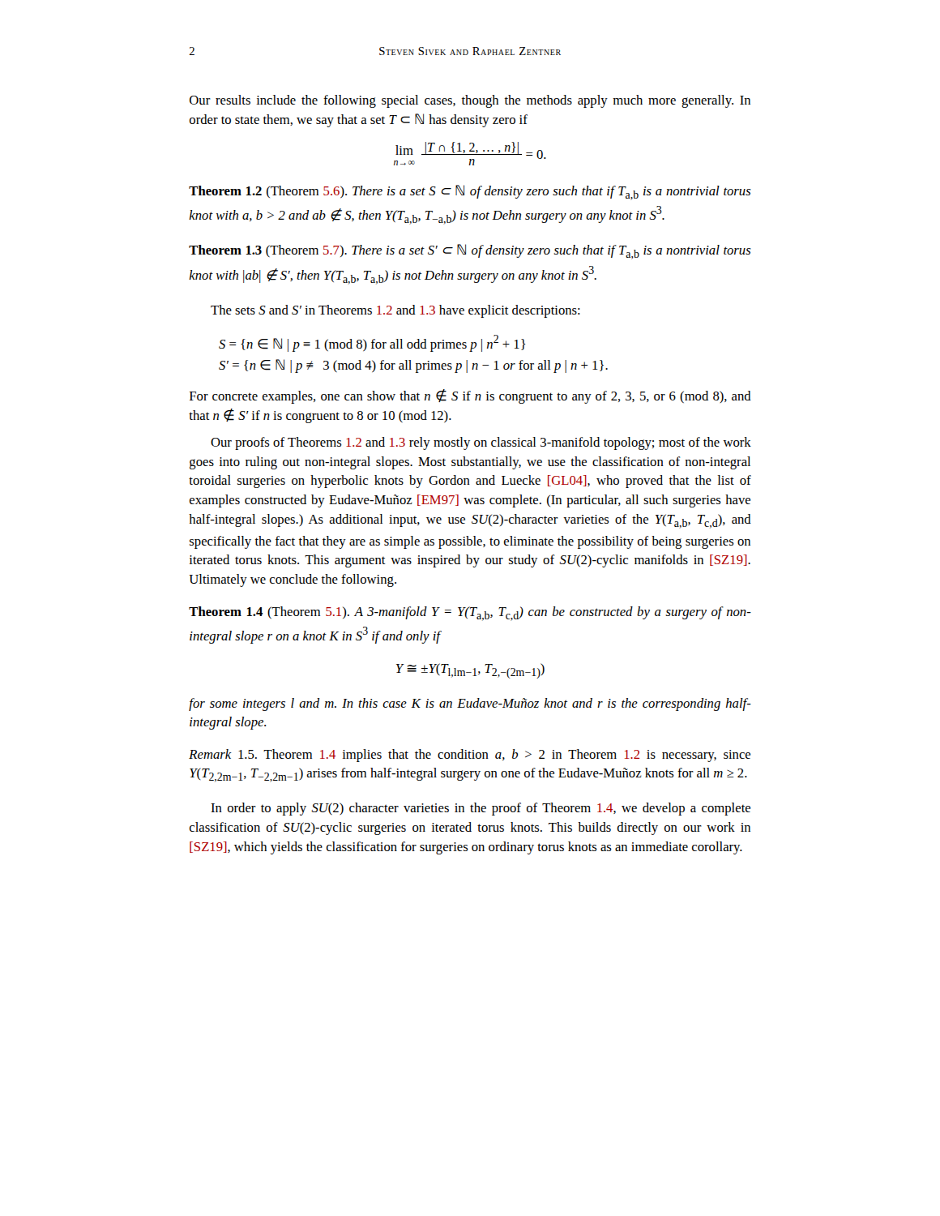2 Steven Sivek and Raphael Zentner
Our results include the following special cases, though the methods apply much more generally. In order to state them, we say that a set T ⊂ ℕ has density zero if
lim n→∞ |T ∩ {1, 2, … , n}| n = 0.
Theorem 1.2 (Theorem 5.6). There is a set S ⊂ ℕ of density zero such that if Ta,b is a nontrivial torus knot with a, b > 2 and ab ∉ S, then Y(Ta,b, T−a,b) is not Dehn surgery on any knot in S3.
Theorem 1.3 (Theorem 5.7). There is a set S′ ⊂ ℕ of density zero such that if Ta,b is a nontrivial torus knot with |ab| ∉ S′, then Y(Ta,b, Ta,b) is not Dehn surgery on any knot in S3.
The sets S and S′ in Theorems 1.2 and 1.3 have explicit descriptions:
S = {n ∈ ℕ | p ≡ 1 (mod 8) for all odd primes p | n2 + 1}
S′ = {n ∈ ℕ | p ≢ 3 (mod 4) for all primes p | n − 1 or for all p | n + 1}.
For concrete examples, one can show that n ∉ S if n is congruent to any of 2, 3, 5, or 6 (mod 8), and that n ∉ S′ if n is congruent to 8 or 10 (mod 12).
Our proofs of Theorems 1.2 and 1.3 rely mostly on classical 3-manifold topology; most of the work goes into ruling out non-integral slopes. Most substantially, we use the classification of non-integral toroidal surgeries on hyperbolic knots by Gordon and Luecke [GL04], who proved that the list of examples constructed by Eudave-Muñoz [EM97] was complete. (In particular, all such surgeries have half-integral slopes.) As additional input, we use SU(2)-character varieties of the Y(Ta,b, Tc,d), and specifically the fact that they are as simple as possible, to eliminate the possibility of being surgeries on iterated torus knots. This argument was inspired by our study of SU(2)-cyclic manifolds in [SZ19]. Ultimately we conclude the following.
Theorem 1.4 (Theorem 5.1). A 3-manifold Y = Y(Ta,b, Tc,d) can be constructed by a surgery of non-integral slope r on a knot K in S3 if and only if
Y ≅ ±Y(Tl,lm−1, T2,−(2m−1))
for some integers l and m. In this case K is an Eudave-Muñoz knot and r is the corresponding half-integral slope.
Remark 1.5. Theorem 1.4 implies that the condition a, b > 2 in Theorem 1.2 is necessary, since Y(T2,2m−1, T−2,2m−1) arises from half-integral surgery on one of the Eudave-Muñoz knots for all m ≥ 2.
In order to apply SU(2) character varieties in the proof of Theorem 1.4, we develop a complete classification of SU(2)-cyclic surgeries on iterated torus knots. This builds directly on our work in [SZ19], which yields the classification for surgeries on ordinary torus knots as an immediate corollary.